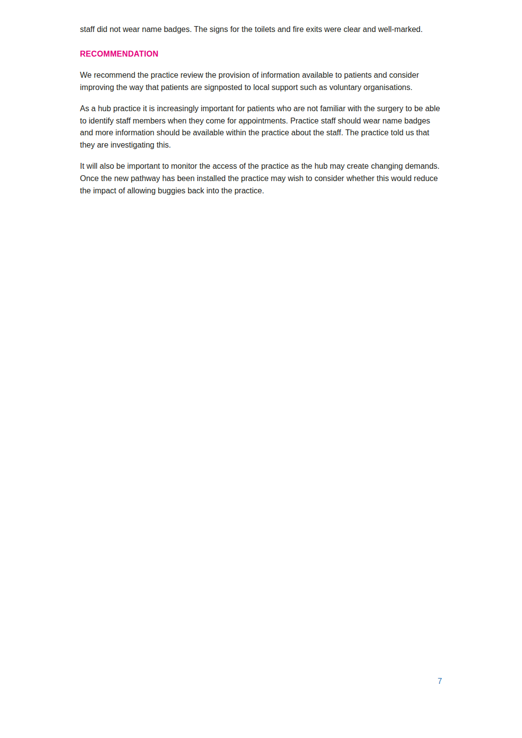staff did not wear name badges. The signs for the toilets and fire exits were clear and well-marked.
Recommendation
We recommend the practice review the provision of information available to patients and consider improving the way that patients are signposted to local support such as voluntary organisations.
As a hub practice it is increasingly important for patients who are not familiar with the surgery to be able to identify staff members when they come for appointments. Practice staff should wear name badges and more information should be available within the practice about the staff. The practice told us that they are investigating this.
It will also be important to monitor the access of the practice as the hub may create changing demands. Once the new pathway has been installed the practice may wish to consider whether this would reduce the impact of allowing buggies back into the practice.
7